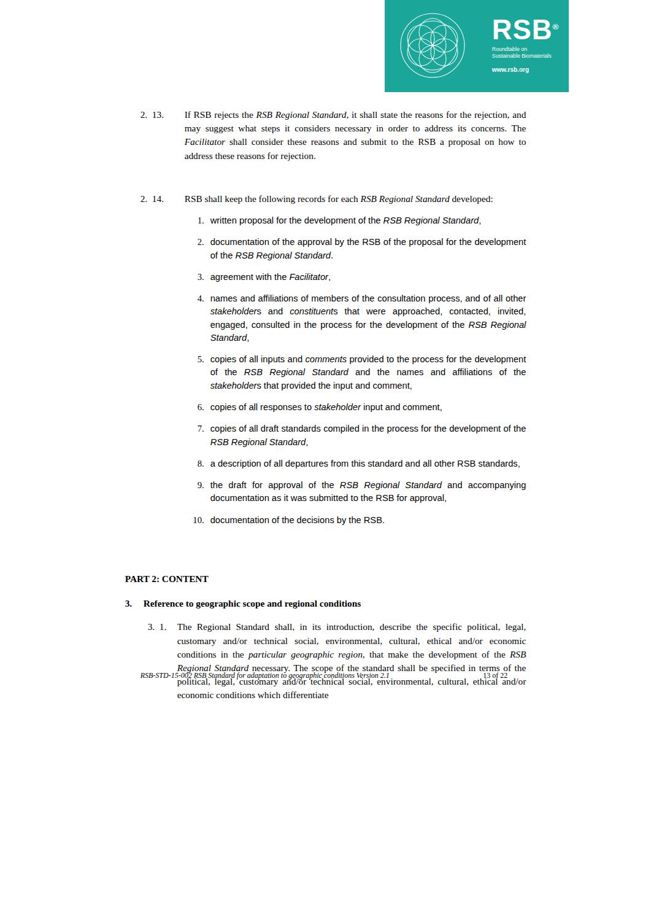RSB®
Roundtable on
Sustainable Biomaterials
www.rsb.org
2. 13.
If RSB rejects the RSB Regional Standard, it shall state the reasons for the rejection, and may suggest what steps it considers necessary in order to address its concerns. The Facilitator shall consider these reasons and submit to the RSB a proposal on how to address these reasons for rejection.
2. 14.
RSB shall keep the following records for each RSB Regional Standard developed:
1. written proposal for the development of the RSB Regional Standard,
2. documentation of the approval by the RSB of the proposal for the development of the RSB Regional Standard.
3. agreement with the Facilitator,
4. names and affiliations of members of the consultation process, and of all other stakeholders and constituents that were approached, contacted, invited, engaged, consulted in the process for the development of the RSB Regional Standard,
5. copies of all inputs and comments provided to the process for the development of the RSB Regional Standard and the names and affiliations of the stakeholders that provided the input and comment,
6. copies of all responses to stakeholder input and comment,
7. copies of all draft standards compiled in the process for the development of the RSB Regional Standard,
8. a description of all departures from this standard and all other RSB standards,
9. the draft for approval of the RSB Regional Standard and accompanying documentation as it was submitted to the RSB for approval,
10. documentation of the decisions by the RSB.
PART 2: CONTENT
3.
Reference to geographic scope and regional conditions
3. 1.
The Regional Standard shall, in its introduction, describe the specific political, legal, customary and/or technical social, environmental, cultural, ethical and/or economic conditions in the particular geographic region, that make the development of the RSB Regional Standard necessary. The scope of the standard shall be specified in terms of the political, legal, customary and/or technical social, environmental, cultural, ethical and/or economic conditions which differentiate
RSB-STD-15-002 RSB Standard for adaptation to geographic conditions Version 2.1
13 of 22